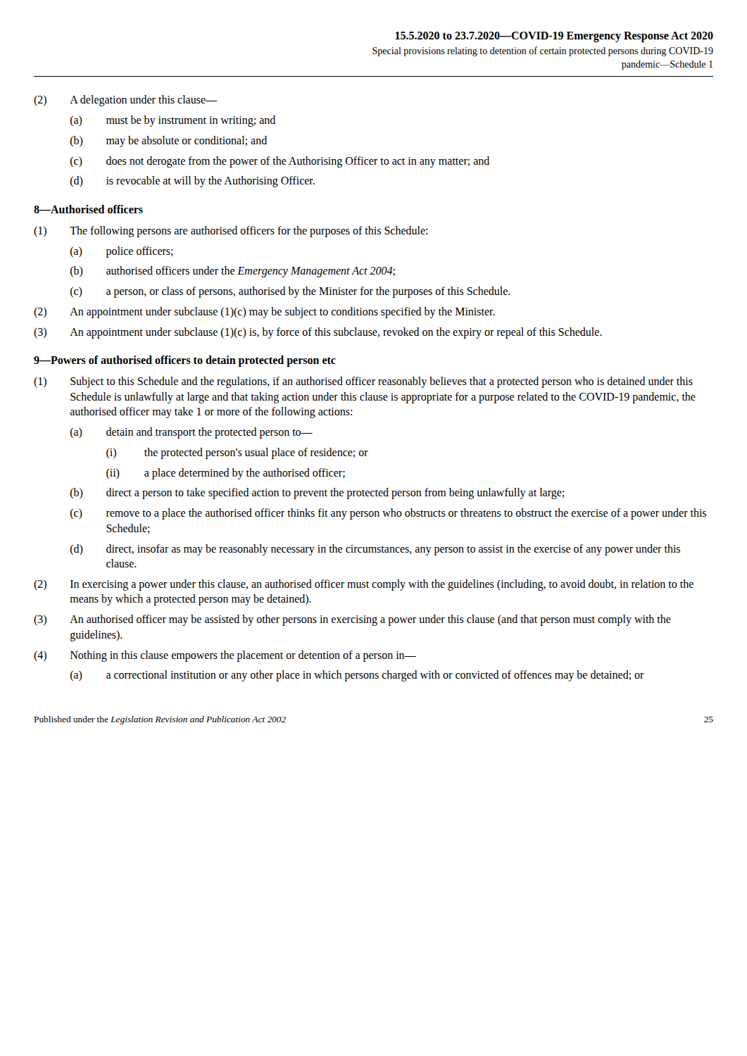15.5.2020 to 23.7.2020—COVID-19 Emergency Response Act 2020
Special provisions relating to detention of certain protected persons during COVID-19
pandemic—Schedule 1
(2) A delegation under this clause—
(a) must be by instrument in writing; and
(b) may be absolute or conditional; and
(c) does not derogate from the power of the Authorising Officer to act in any matter; and
(d) is revocable at will by the Authorising Officer.
8—Authorised officers
(1) The following persons are authorised officers for the purposes of this Schedule:
(a) police officers;
(b) authorised officers under the Emergency Management Act 2004;
(c) a person, or class of persons, authorised by the Minister for the purposes of this Schedule.
(2) An appointment under subclause (1)(c) may be subject to conditions specified by the Minister.
(3) An appointment under subclause (1)(c) is, by force of this subclause, revoked on the expiry or repeal of this Schedule.
9—Powers of authorised officers to detain protected person etc
(1) Subject to this Schedule and the regulations, if an authorised officer reasonably believes that a protected person who is detained under this Schedule is unlawfully at large and that taking action under this clause is appropriate for a purpose related to the COVID-19 pandemic, the authorised officer may take 1 or more of the following actions:
(a) detain and transport the protected person to—
(i) the protected person's usual place of residence; or
(ii) a place determined by the authorised officer;
(b) direct a person to take specified action to prevent the protected person from being unlawfully at large;
(c) remove to a place the authorised officer thinks fit any person who obstructs or threatens to obstruct the exercise of a power under this Schedule;
(d) direct, insofar as may be reasonably necessary in the circumstances, any person to assist in the exercise of any power under this clause.
(2) In exercising a power under this clause, an authorised officer must comply with the guidelines (including, to avoid doubt, in relation to the means by which a protected person may be detained).
(3) An authorised officer may be assisted by other persons in exercising a power under this clause (and that person must comply with the guidelines).
(4) Nothing in this clause empowers the placement or detention of a person in—
(a) a correctional institution or any other place in which persons charged with or convicted of offences may be detained; or
Published under the Legislation Revision and Publication Act 2002 25